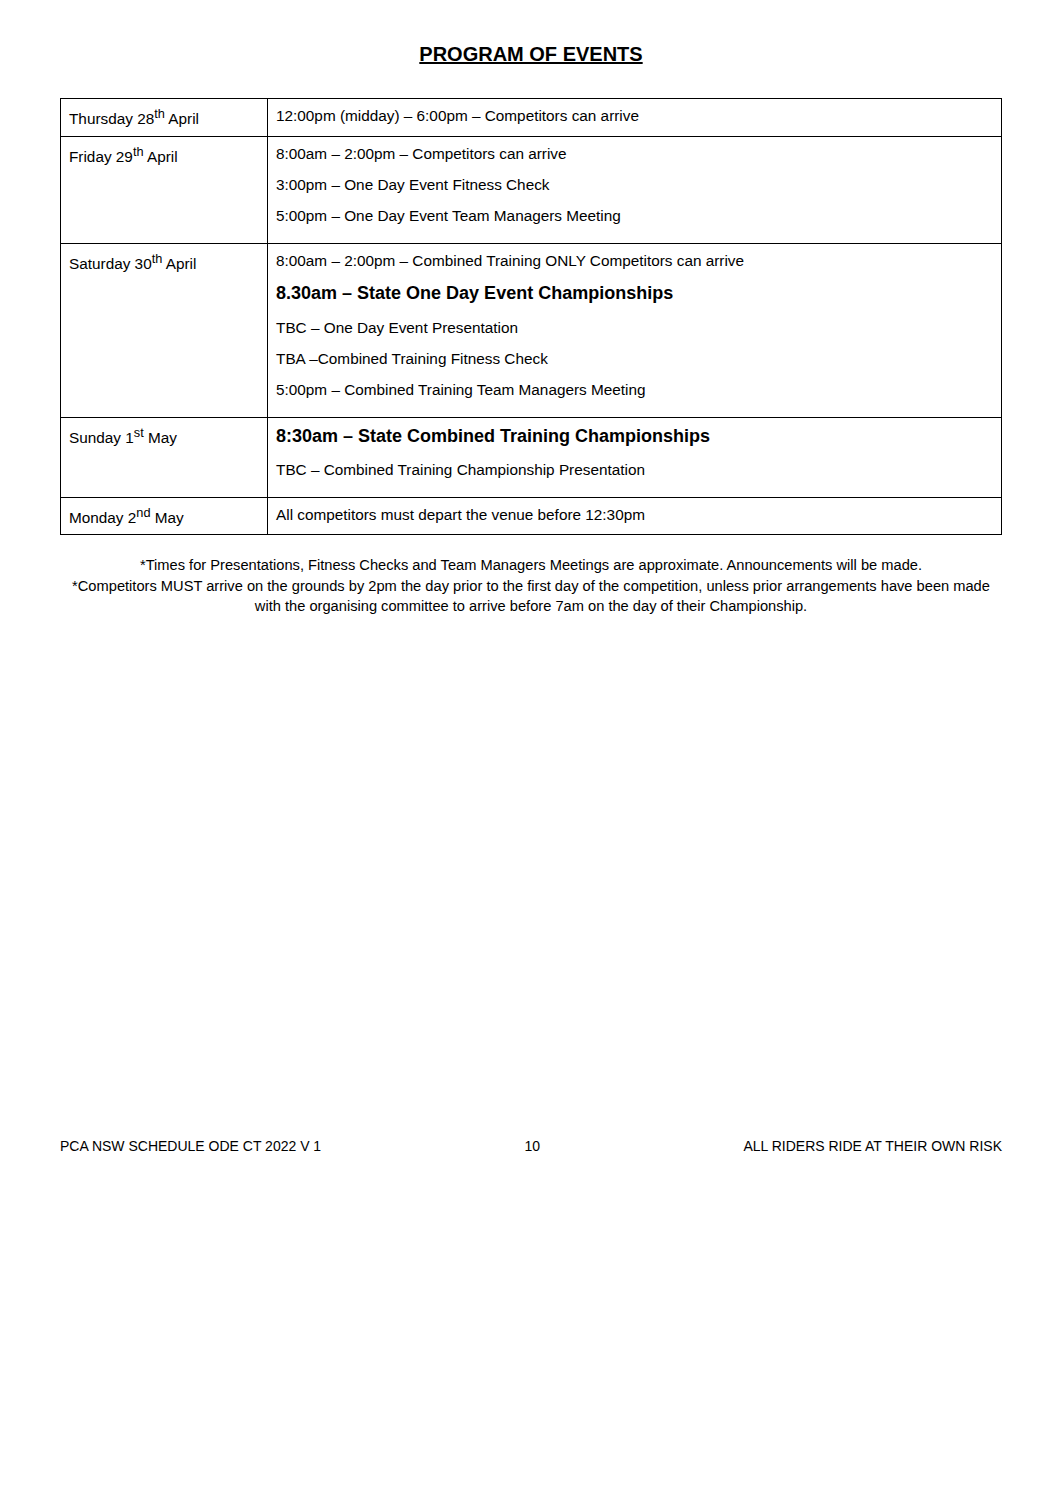PROGRAM OF EVENTS
| Thursday 28 th April | 12:00pm (midday) – 6:00pm – Competitors can arrive |
| Friday 29 th April | 8:00am – 2:00pm – Competitors can arrive 3:00pm – One Day Event Fitness Check 5:00pm – One Day Event Team Managers Meeting |
| Saturday 30 th April | 8:00am – 2:00pm – Combined Training ONLY Competitors can arrive 8.30am – State One Day Event Championships TBC – One Day Event Presentation TBA –Combined Training Fitness Check 5:00pm – Combined Training Team Managers Meeting |
| Sunday 1 st May | 8:30am – State Combined Training Championships TBC – Combined Training Championship Presentation |
| Monday 2 nd May | All competitors must depart the venue before 12:30pm |
*Times for Presentations, Fitness Checks and Team Managers Meetings are approximate. Announcements will be made.
*Competitors MUST arrive on the grounds by 2pm the day prior to the first day of the competition, unless prior arrangements have been made with the organising committee to arrive before 7am on the day of their Championship.
PCA NSW SCHEDULE ODE CT 2022 V 1 10 ALL RIDERS RIDE AT THEIR OWN RISK